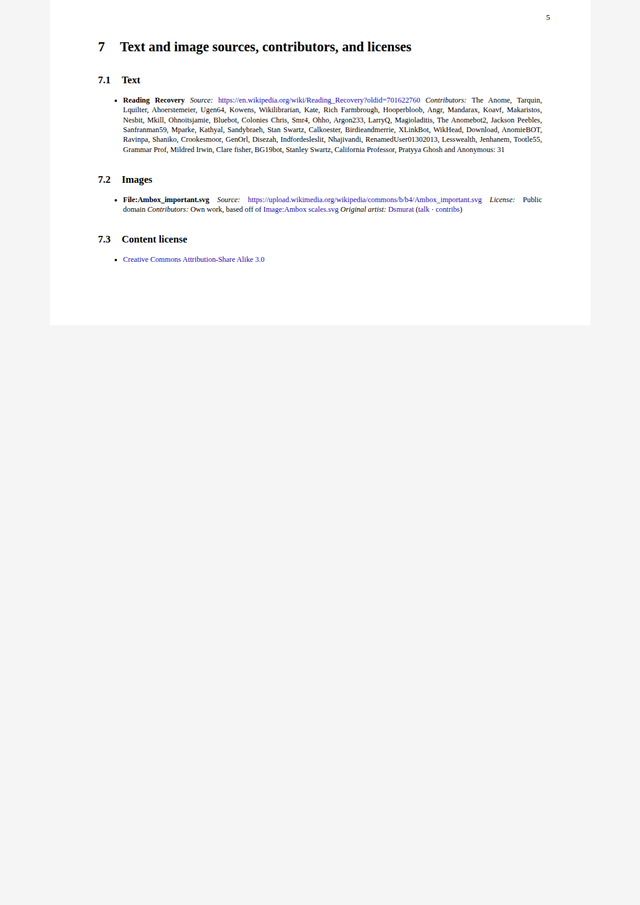5
7 Text and image sources, contributors, and licenses
7.1 Text
Reading Recovery Source: https://en.wikipedia.org/wiki/Reading_Recovery?oldid=701622760 Contributors: The Anome, Tarquin, Lquilter, Ahoerstemeier, Ugen64, Kowens, Wikilibrarian, Kate, Rich Farmbrough, Hooperbloob, Angr, Mandarax, Koavf, Makaristos, Nesbit, Mkill, Ohnoitsjamie, Bluebot, Colonies Chris, Smr4, Ohho, Argon233, LarryQ, Magioladitis, The Anomebot2, Jackson Peebles, Sanfranman59, Mparke, Kathyal, Sandybraeh, Stan Swartz, Calkoester, Birdieandmerrie, XLinkBot, WikHead, Download, AnomieBOT, Ravinpa, Shaniko, Crookesmoor, GenOrl, Disezah, Indfordesleslit, Nhajivandi, RenamedUser01302013, Lesswealth, Jenhanem, Tootle55, Grammar Prof, Mildred Irwin, Clare fisher, BG19bot, Stanley Swartz, California Professor, Pratyya Ghosh and Anonymous: 31
7.2 Images
File:Ambox_important.svg Source: https://upload.wikimedia.org/wikipedia/commons/b/b4/Ambox_important.svg License: Public domain Contributors: Own work, based off of Image:Ambox scales.svg Original artist: Dsmurat (talk · contribs)
7.3 Content license
Creative Commons Attribution-Share Alike 3.0